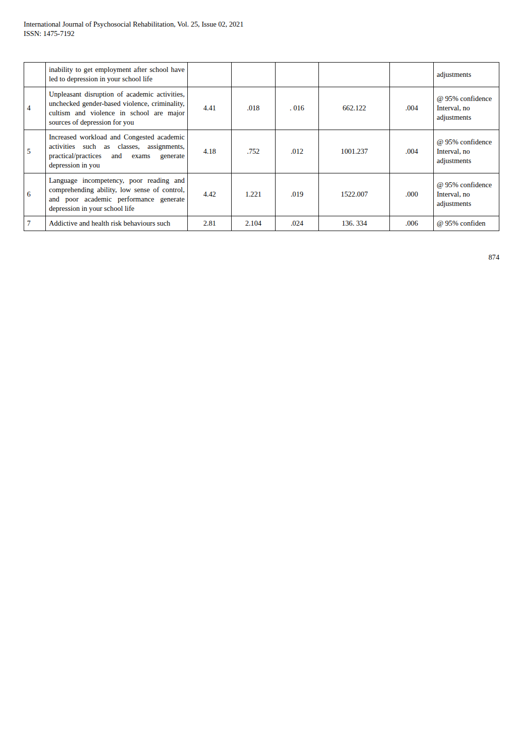International Journal of Psychosocial Rehabilitation, Vol. 25, Issue 02, 2021
ISSN: 1475-7192
| | inability to get employment after school have led to depression in your school life | | | | | | adjustments |
| 4 | Unpleasant disruption of academic activities, unchecked gender-based violence, criminality, cultism and violence in school are major sources of depression for you | 4.41 | .018 | . 016 | 662.122 | .004 | @ 95% confidence Interval, no adjustments |
| 5 | Increased workload and Congested academic activities such as classes, assignments, practical/practices and exams generate depression in you | 4.18 | .752 | .012 | 1001.237 | .004 | @ 95% confidence Interval, no adjustments |
| 6 | Language incompetency, poor reading and comprehending ability, low sense of control, and poor academic performance generate depression in your school life | 4.42 | 1.221 | .019 | 1522.007 | .000 | @ 95% confidence Interval, no adjustments |
| 7 | Addictive and health risk behaviours such | 2.81 | 2.104 | .024 | 136. 334 | .006 | @ 95% confiden |
874